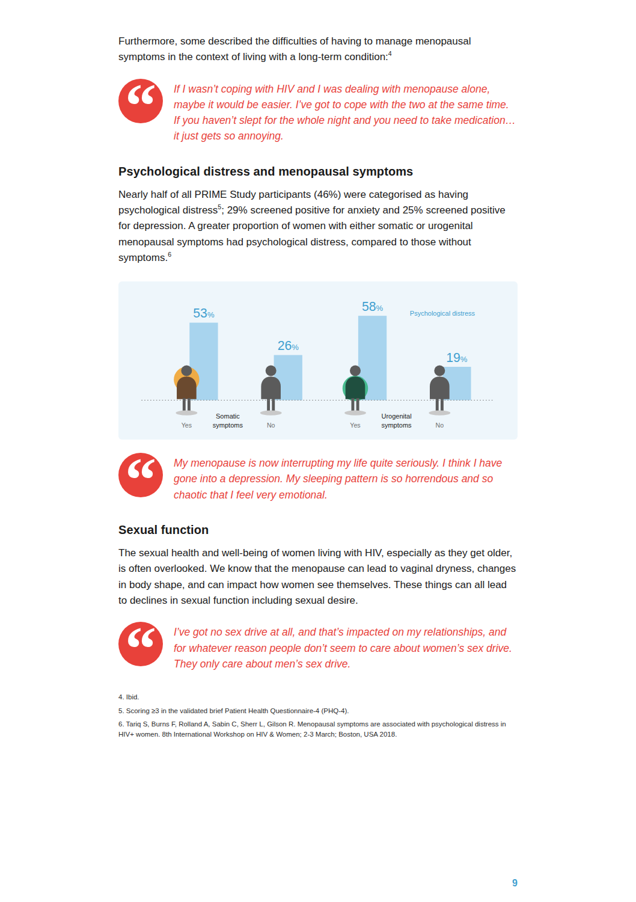Furthermore, some described the difficulties of having to manage menopausal symptoms in the context of living with a long-term condition:4
If I wasn’t coping with HIV and I was dealing with menopause alone, maybe it would be easier. I’ve got to cope with the two at the same time. If you haven’t slept for the whole night and you need to take medication… it just gets so annoying.
Psychological distress and menopausal symptoms
Nearly half of all PRIME Study participants (46%) were categorised as having psychological distress5; 29% screened positive for anxiety and 25% screened positive for depression. A greater proportion of women with either somatic or urogenital menopausal symptoms had psychological distress, compared to those without symptoms.6
Psychological distress 53% 26% 58% 19% Somatic symptoms Yes No Urogenital symptoms Yes No
My menopause is now interrupting my life quite seriously. I think I have gone into a depression. My sleeping pattern is so horrendous and so chaotic that I feel very emotional.
Sexual function
The sexual health and well-being of women living with HIV, especially as they get older, is often overlooked. We know that the menopause can lead to vaginal dryness, changes in body shape, and can impact how women see themselves. These things can all lead to declines in sexual function including sexual desire.
I’ve got no sex drive at all, and that’s impacted on my relationships, and for whatever reason people don’t seem to care about women’s sex drive. They only care about men’s sex drive.
4. Ibid.
5. Scoring ≥3 in the validated brief Patient Health Questionnaire-4 (PHQ-4).
6. Tariq S, Burns F, Rolland A, Sabin C, Sherr L, Gilson R. Menopausal symptoms are associated with psychological distress in HIV+ women. 8th International Workshop on HIV & Women; 2-3 March; Boston, USA 2018.
9